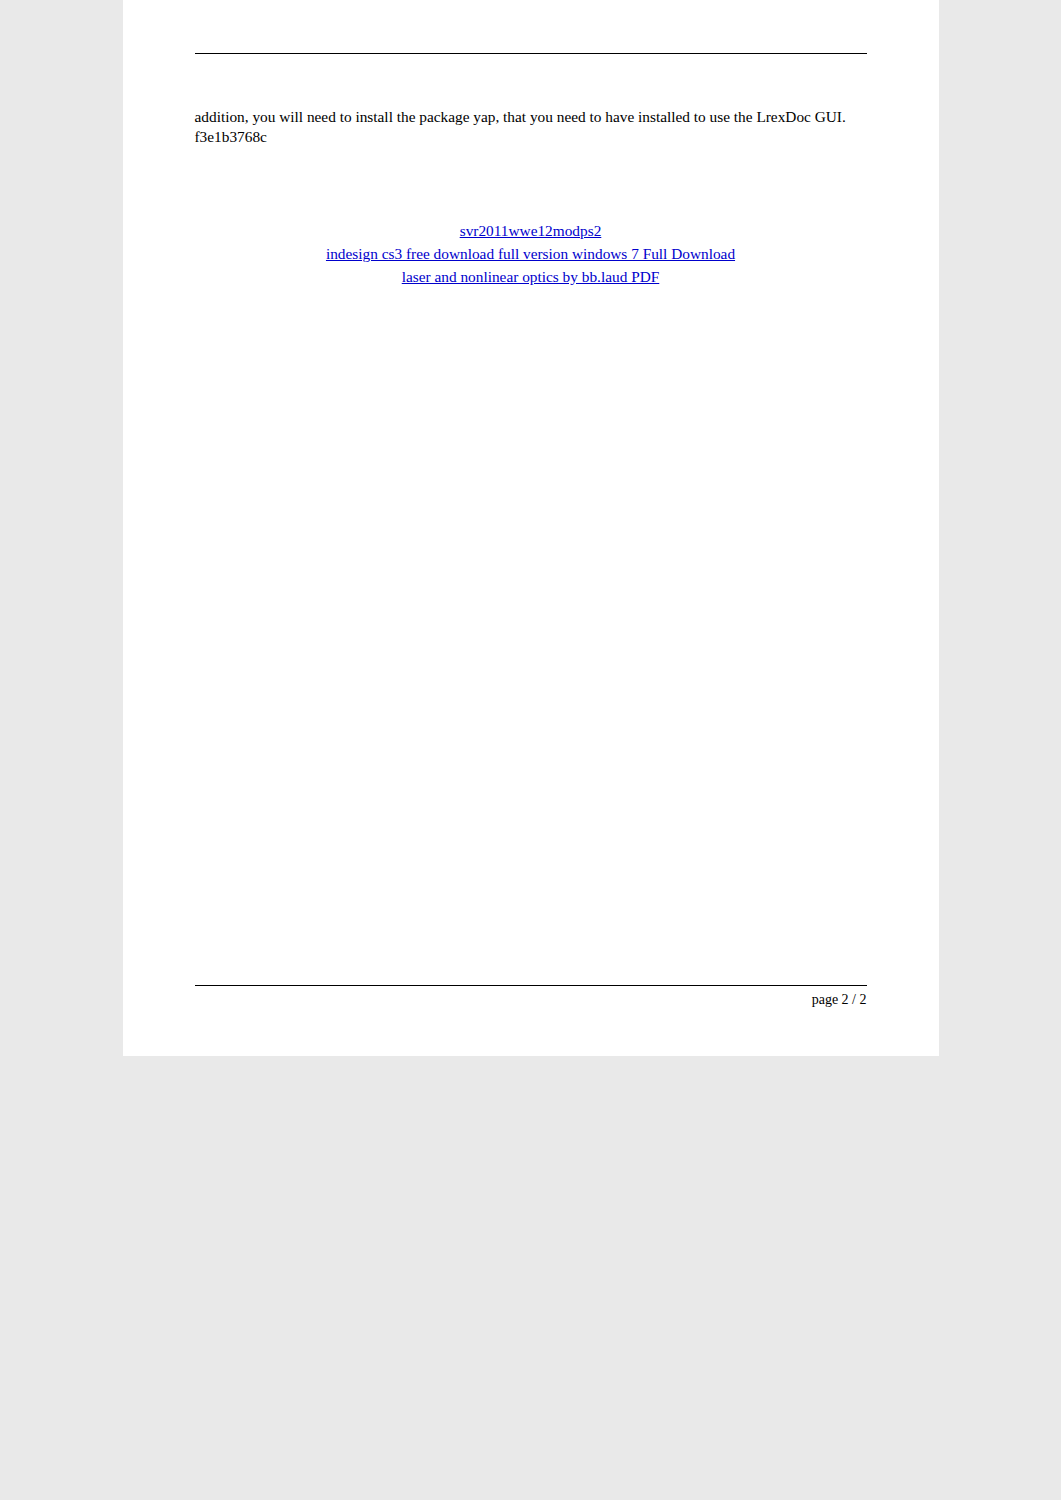addition, you will need to install the package yap, that you need to have installed to use the LrexDoc GUI. f3e1b3768c
svr2011wwe12modps2
indesign cs3 free download full version windows 7 Full Download
laser and nonlinear optics by bb.laud PDF
page 2 / 2